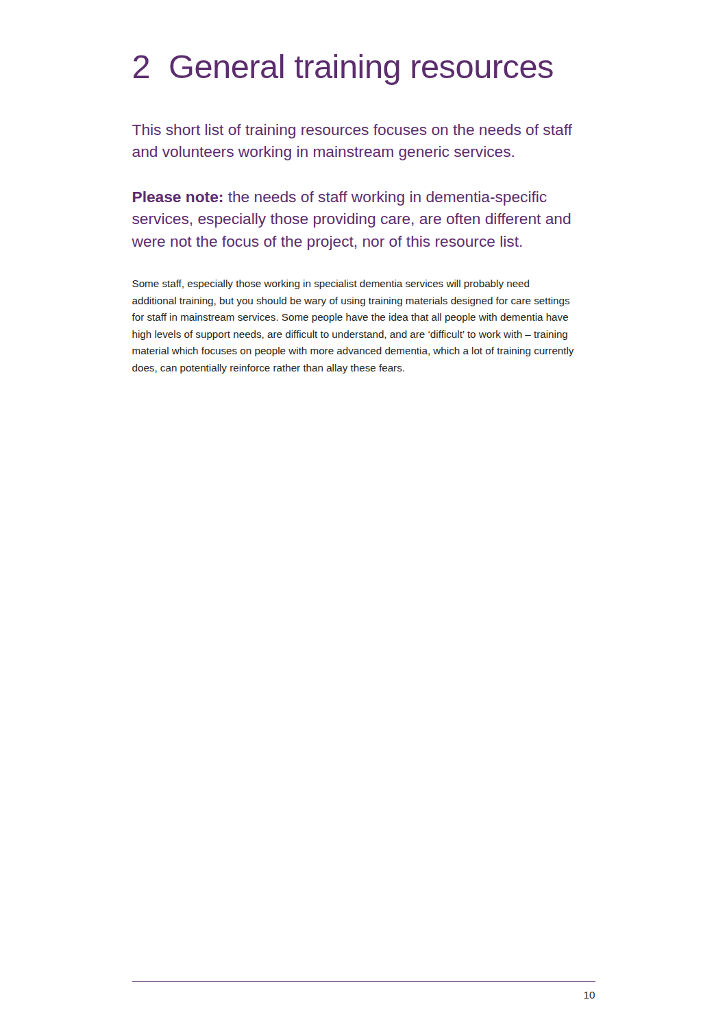2 General training resources
This short list of training resources focuses on the needs of staff and volunteers working in mainstream generic services.
Please note: the needs of staff working in dementia-specific services, especially those providing care, are often different and were not the focus of the project, nor of this resource list.
Some staff, especially those working in specialist dementia services will probably need additional training, but you should be wary of using training materials designed for care settings for staff in mainstream services. Some people have the idea that all people with dementia have high levels of support needs, are difficult to understand, and are ‘difficult’ to work with – training material which focuses on people with more advanced dementia, which a lot of training currently does, can potentially reinforce rather than allay these fears.
10